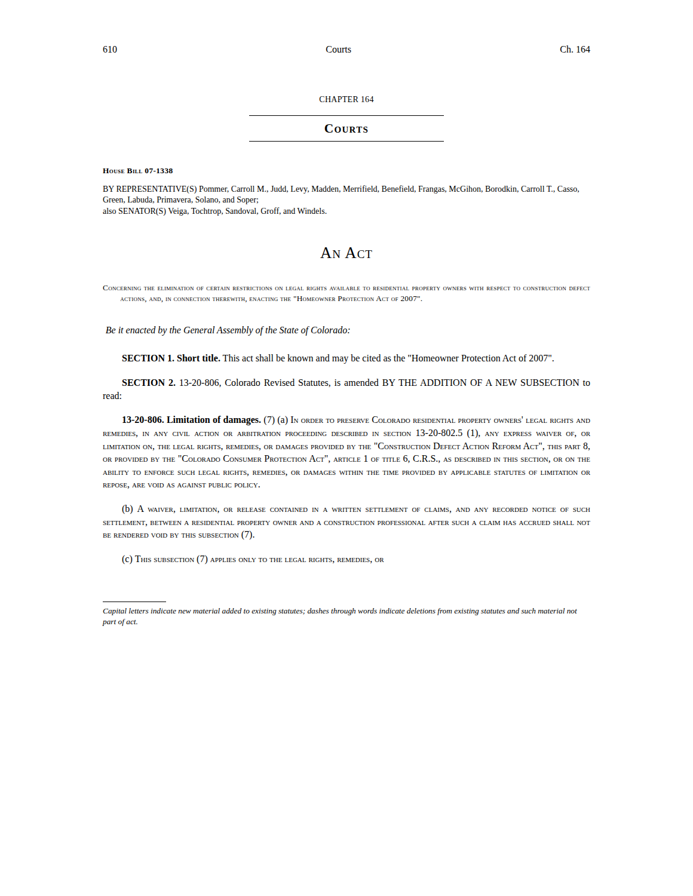610 Courts Ch. 164
CHAPTER 164
Courts
House Bill 07-1338
BY REPRESENTATIVE(S) Pommer, Carroll M., Judd, Levy, Madden, Merrifield, Benefield, Frangas, McGihon, Borodkin, Carroll T., Casso, Green, Labuda, Primavera, Solano, and Soper;
also SENATOR(S) Veiga, Tochtrop, Sandoval, Groff, and Windels.
An Act
Concerning the elimination of certain restrictions on legal rights available to residential property owners with respect to construction defect actions, and, in connection therewith, enacting the "Homeowner Protection Act of 2007".
Be it enacted by the General Assembly of the State of Colorado:
SECTION 1. Short title. This act shall be known and may be cited as the "Homeowner Protection Act of 2007".
SECTION 2. 13-20-806, Colorado Revised Statutes, is amended BY THE ADDITION OF A NEW SUBSECTION to read:
13-20-806. Limitation of damages. (7) (a) In order to preserve Colorado residential property owners' legal rights and remedies, in any civil action or arbitration proceeding described in section 13-20-802.5 (1), any express waiver of, or limitation on, the legal rights, remedies, or damages provided by the "Construction Defect Action Reform Act", this part 8, or provided by the "Colorado Consumer Protection Act", article 1 of title 6, C.R.S., as described in this section, or on the ability to enforce such legal rights, remedies, or damages within the time provided by applicable statutes of limitation or repose, are void as against public policy.
(b) A waiver, limitation, or release contained in a written settlement of claims, and any recorded notice of such settlement, between a residential property owner and a construction professional after such a claim has accrued shall not be rendered void by this subsection (7).
(c) This subsection (7) applies only to the legal rights, remedies, or
Capital letters indicate new material added to existing statutes; dashes through words indicate deletions from existing statutes and such material not part of act.